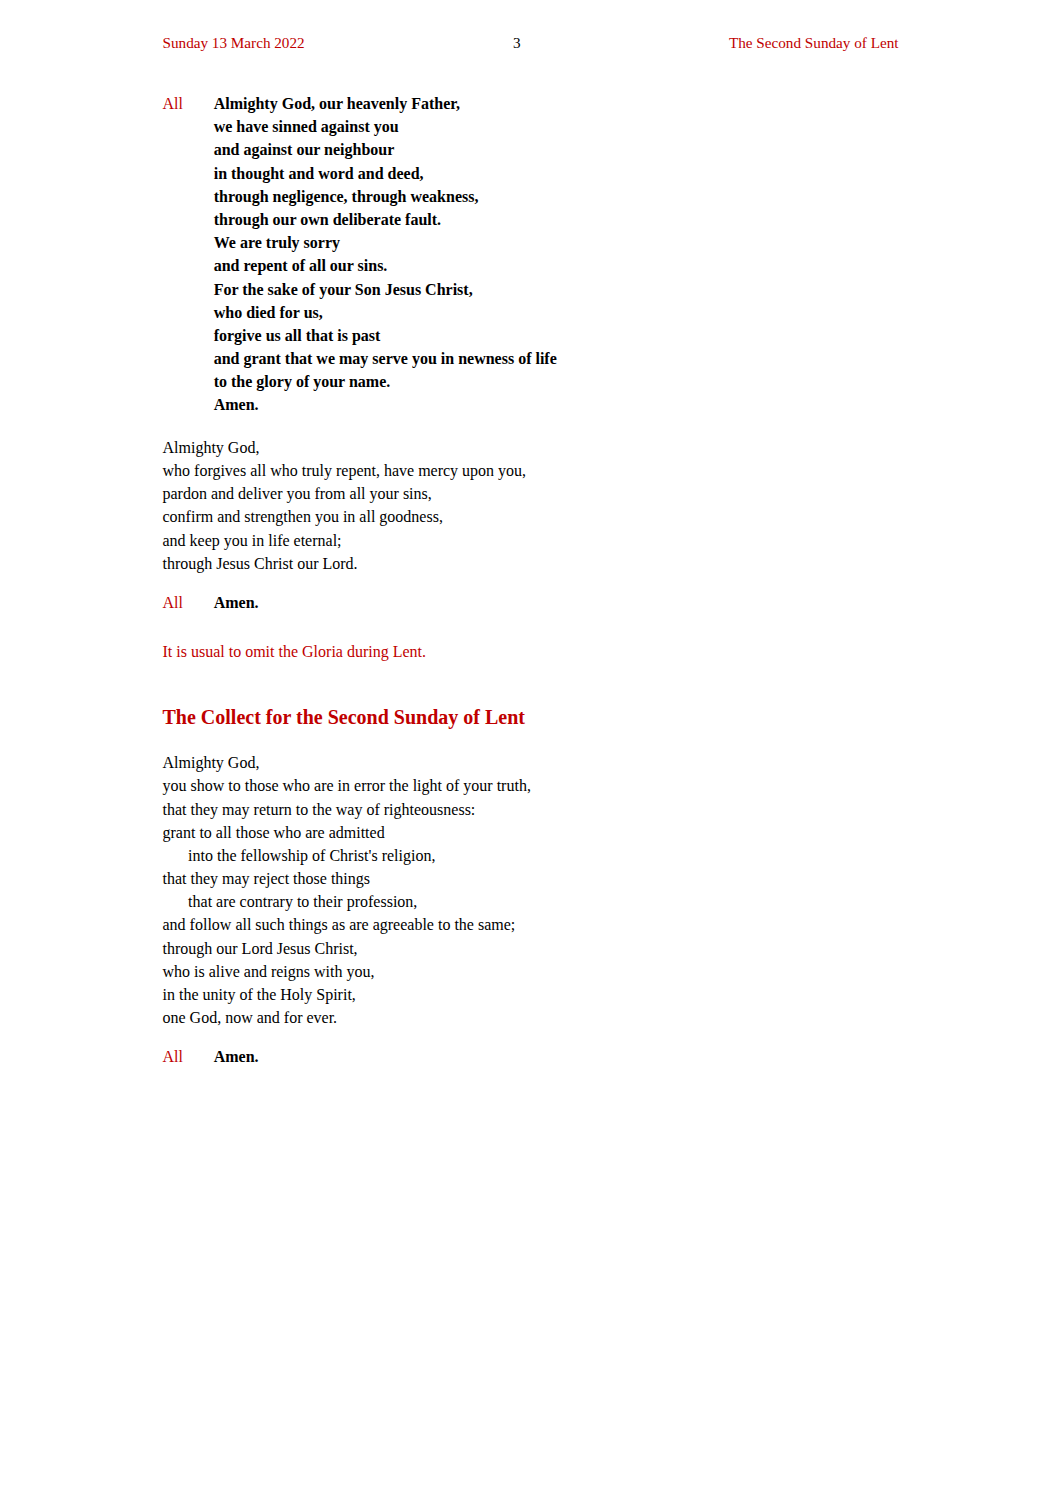Sunday 13 March 2022 3 The Second Sunday of Lent
All
Almighty God, our heavenly Father,
we have sinned against you
and against our neighbour
in thought and word and deed,
through negligence, through weakness,
through our own deliberate fault.
We are truly sorry
and repent of all our sins.
For the sake of your Son Jesus Christ,
who died for us,
forgive us all that is past
and grant that we may serve you in newness of life
to the glory of your name.
Amen.
Almighty God,
who forgives all who truly repent, have mercy upon you,
pardon and deliver you from all your sins,
confirm and strengthen you in all goodness,
and keep you in life eternal;
through Jesus Christ our Lord.
All Amen.
It is usual to omit the Gloria during Lent.
The Collect for the Second Sunday of Lent
Almighty God,
you show to those who are in error the light of your truth,
that they may return to the way of righteousness:
grant to all those who are admitted
into the fellowship of Christ's religion,
that they may reject those things
that are contrary to their profession,
and follow all such things as are agreeable to the same;
through our Lord Jesus Christ,
who is alive and reigns with you,
in the unity of the Holy Spirit,
one God, now and for ever.
All Amen.